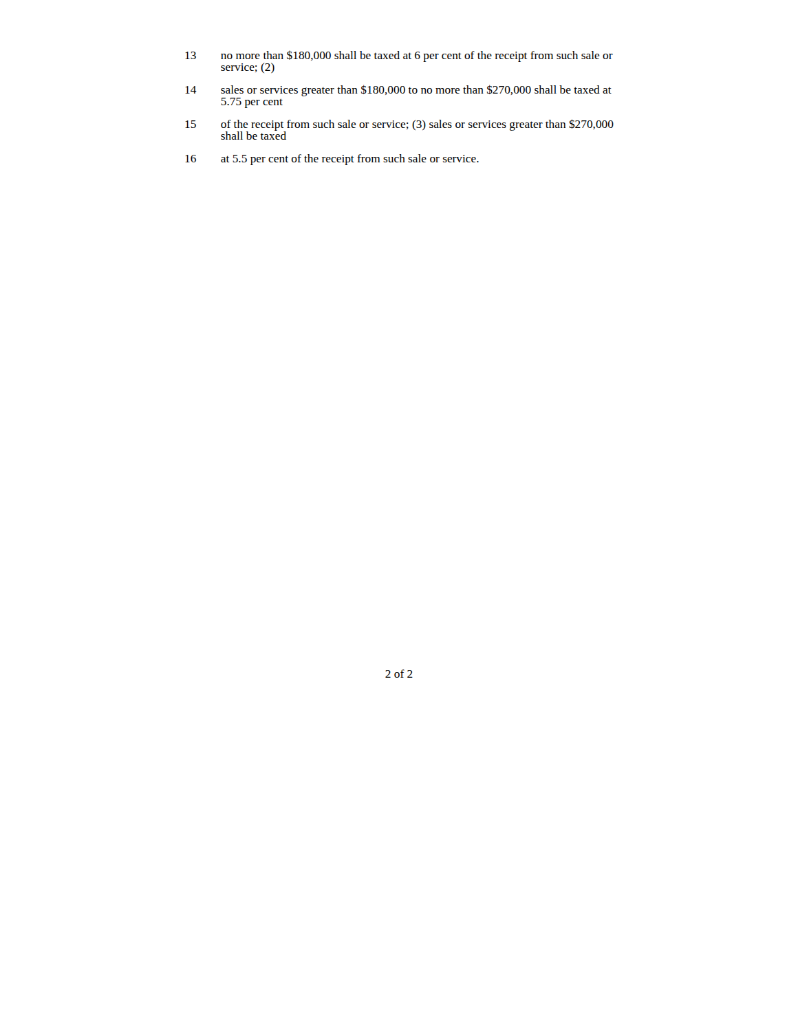| 13 | no more than $180,000 shall be taxed at 6 per cent of the receipt from such sale or service; (2) |
| 14 | sales or services greater than $180,000 to no more than $270,000 shall be taxed at 5.75 per cent |
| 15 | of the receipt from such sale or service; (3) sales or services greater than $270,000 shall be taxed |
| 16 | at 5.5 per cent of the receipt from such sale or service. |
2 of 2